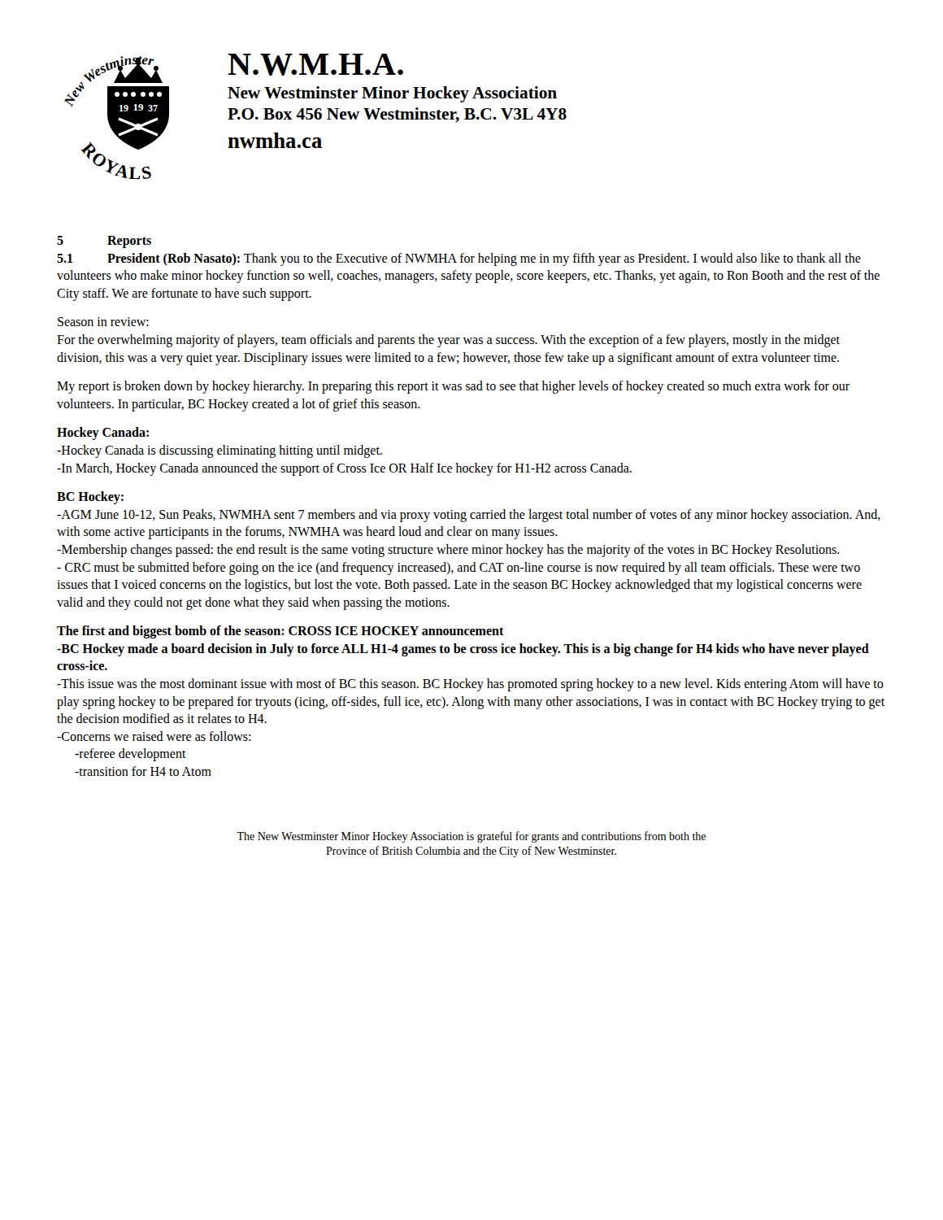New Westminster 19 19 37 ROYALS
N.W.M.H.A.
New Westminster Minor Hockey Association
P.O. Box 456 New Westminster, B.C. V3L 4Y8
nwmha.ca
5 Reports
5.1 President (Rob Nasato): Thank you to the Executive of NWMHA for helping me in my fifth year as President. I would also like to thank all the volunteers who make minor hockey function so well, coaches, managers, safety people, score keepers, etc. Thanks, yet again, to Ron Booth and the rest of the City staff. We are fortunate to have such support.
Season in review:
For the overwhelming majority of players, team officials and parents the year was a success. With the exception of a few players, mostly in the midget division, this was a very quiet year. Disciplinary issues were limited to a few; however, those few take up a significant amount of extra volunteer time.
My report is broken down by hockey hierarchy. In preparing this report it was sad to see that higher levels of hockey created so much extra work for our volunteers. In particular, BC Hockey created a lot of grief this season.
Hockey Canada:
-Hockey Canada is discussing eliminating hitting until midget.
-In March, Hockey Canada announced the support of Cross Ice OR Half Ice hockey for H1-H2 across Canada.
BC Hockey:
-AGM June 10-12, Sun Peaks, NWMHA sent 7 members and via proxy voting carried the largest total number of votes of any minor hockey association. And, with some active participants in the forums, NWMHA was heard loud and clear on many issues.
-Membership changes passed: the end result is the same voting structure where minor hockey has the majority of the votes in BC Hockey Resolutions.
- CRC must be submitted before going on the ice (and frequency increased), and CAT on-line course is now required by all team officials. These were two issues that I voiced concerns on the logistics, but lost the vote. Both passed. Late in the season BC Hockey acknowledged that my logistical concerns were valid and they could not get done what they said when passing the motions.
The first and biggest bomb of the season: CROSS ICE HOCKEY announcement
-BC Hockey made a board decision in July to force ALL H1-4 games to be cross ice hockey. This is a big change for H4 kids who have never played cross-ice.
-This issue was the most dominant issue with most of BC this season. BC Hockey has promoted spring hockey to a new level. Kids entering Atom will have to play spring hockey to be prepared for tryouts (icing, off-sides, full ice, etc). Along with many other associations, I was in contact with BC Hockey trying to get the decision modified as it relates to H4.
-Concerns we raised were as follows:
-referee development
-transition for H4 to Atom
The New Westminster Minor Hockey Association is grateful for grants and contributions from both the
Province of British Columbia and the City of New Westminster.